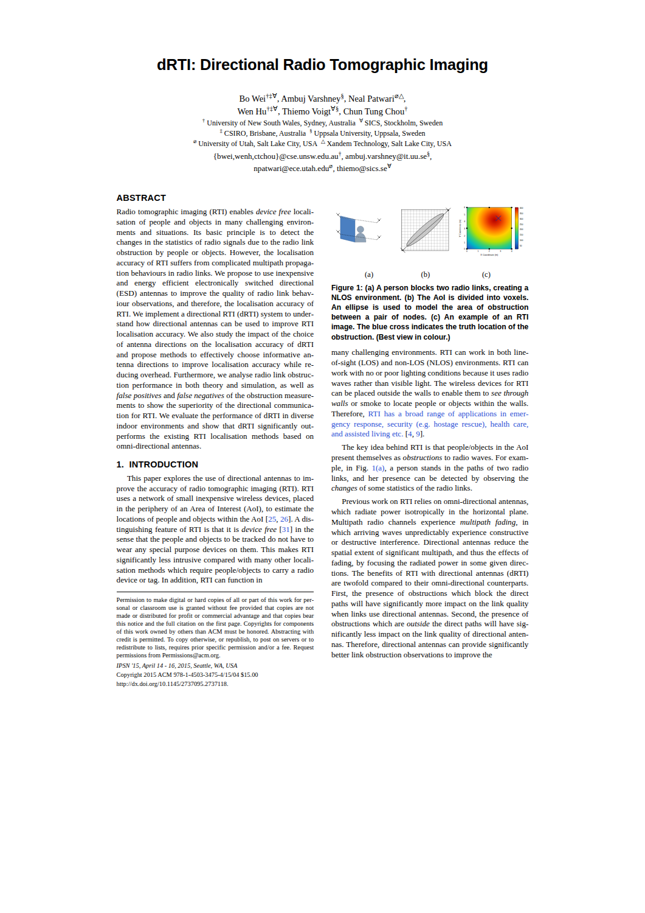dRTI: Directional Radio Tomographic Imaging
Bo Wei†‡∀, Ambuj Varshney§, Neal Patwari⌀△,
Wen Hu†‡∀, Thiemo Voigt∀§, Chun Tung Chou†
† University of New South Wales, Sydney, Australia ∀ SICS, Stockholm, Sweden
‡ CSIRO, Brisbane, Australia § Uppsala University, Uppsala, Sweden
⌀ University of Utah, Salt Lake City, USA △ Xandem Technology, Salt Lake City, USA
{bwei,wenh,ctchou}@cse.unsw.edu.au†, ambuj.varshney@it.uu.se§,
npatwari@ece.utah.edu⌀, thiemo@sics.se∀
ABSTRACT
Radio tomographic imaging (RTI) enables device free localisation of people and objects in many challenging environments and situations. Its basic principle is to detect the changes in the statistics of radio signals due to the radio link obstruction by people or objects. However, the localisation accuracy of RTI suffers from complicated multipath propagation behaviours in radio links. We propose to use inexpensive and energy efficient electronically switched directional (ESD) antennas to improve the quality of radio link behaviour observations, and therefore, the localisation accuracy of RTI. We implement a directional RTI (dRTI) system to understand how directional antennas can be used to improve RTI localisation accuracy. We also study the impact of the choice of antenna directions on the localisation accuracy of dRTI and propose methods to effectively choose informative antenna directions to improve localisation accuracy while reducing overhead. Furthermore, we analyse radio link obstruction performance in both theory and simulation, as well as false positives and false negatives of the obstruction measurements to show the superiority of the directional communication for RTI. We evaluate the performance of dRTI in diverse indoor environments and show that dRTI significantly outperforms the existing RTI localisation methods based on omni-directional antennas.
1. INTRODUCTION
This paper explores the use of directional antennas to improve the accuracy of radio tomographic imaging (RTI). RTI uses a network of small inexpensive wireless devices, placed in the periphery of an Area of Interest (AoI), to estimate the locations of people and objects within the AoI [25, 26]. A distinguishing feature of RTI is that it is device free [31] in the sense that the people and objects to be tracked do not have to wear any special purpose devices on them. This makes RTI significantly less intrusive compared with many other localisation methods which require people/objects to carry a radio device or tag. In addition, RTI can function in
Permission to make digital or hard copies of all or part of this work for personal or classroom use is granted without fee provided that copies are not made or distributed for profit or commercial advantage and that copies bear this notice and the full citation on the first page. Copyrights for components of this work owned by others than ACM must be honored. Abstracting with credit is permitted. To copy otherwise, or republish, to post on servers or to redistribute to lists, requires prior specific permission and/or a fee. Request permissions from Permissions@acm.org.
IPSN '15, April 14 - 16, 2015, Seattle, WA, USA
Copyright 2015 ACM 978-1-4503-3475-4/15/04 $15.00
http://dx.doi.org/10.1145/2737095.2737118.
6 5 4 3 2 1 0 0 1 2 3 4 400 350 300 250 200 150 100 50 X Coordinate (m) Y Coordinate (m)
(a) (b) (c)
Figure 1: (a) A person blocks two radio links, creating a NLOS environment. (b) The AoI is divided into voxels. An ellipse is used to model the area of obstruction between a pair of nodes. (c) An example of an RTI image. The blue cross indicates the truth location of the obstruction. (Best view in colour.)
many challenging environments. RTI can work in both line-of-sight (LOS) and non-LOS (NLOS) environments. RTI can work with no or poor lighting conditions because it uses radio waves rather than visible light. The wireless devices for RTI can be placed outside the walls to enable them to see through walls or smoke to locate people or objects within the walls. Therefore, RTI has a broad range of applications in emergency response, security (e.g. hostage rescue), health care, and assisted living etc. [4, 9].
The key idea behind RTI is that people/objects in the AoI present themselves as obstructions to radio waves. For example, in Fig. 1(a), a person stands in the paths of two radio links, and her presence can be detected by observing the changes of some statistics of the radio links.
Previous work on RTI relies on omni-directional antennas, which radiate power isotropically in the horizontal plane. Multipath radio channels experience multipath fading, in which arriving waves unpredictably experience constructive or destructive interference. Directional antennas reduce the spatial extent of significant multipath, and thus the effects of fading, by focusing the radiated power in some given directions. The benefits of RTI with directional antennas (dRTI) are twofold compared to their omni-directional counterparts. First, the presence of obstructions which block the direct paths will have significantly more impact on the link quality when links use directional antennas. Second, the presence of obstructions which are outside the direct paths will have significantly less impact on the link quality of directional antennas. Therefore, directional antennas can provide significantly better link obstruction observations to improve the